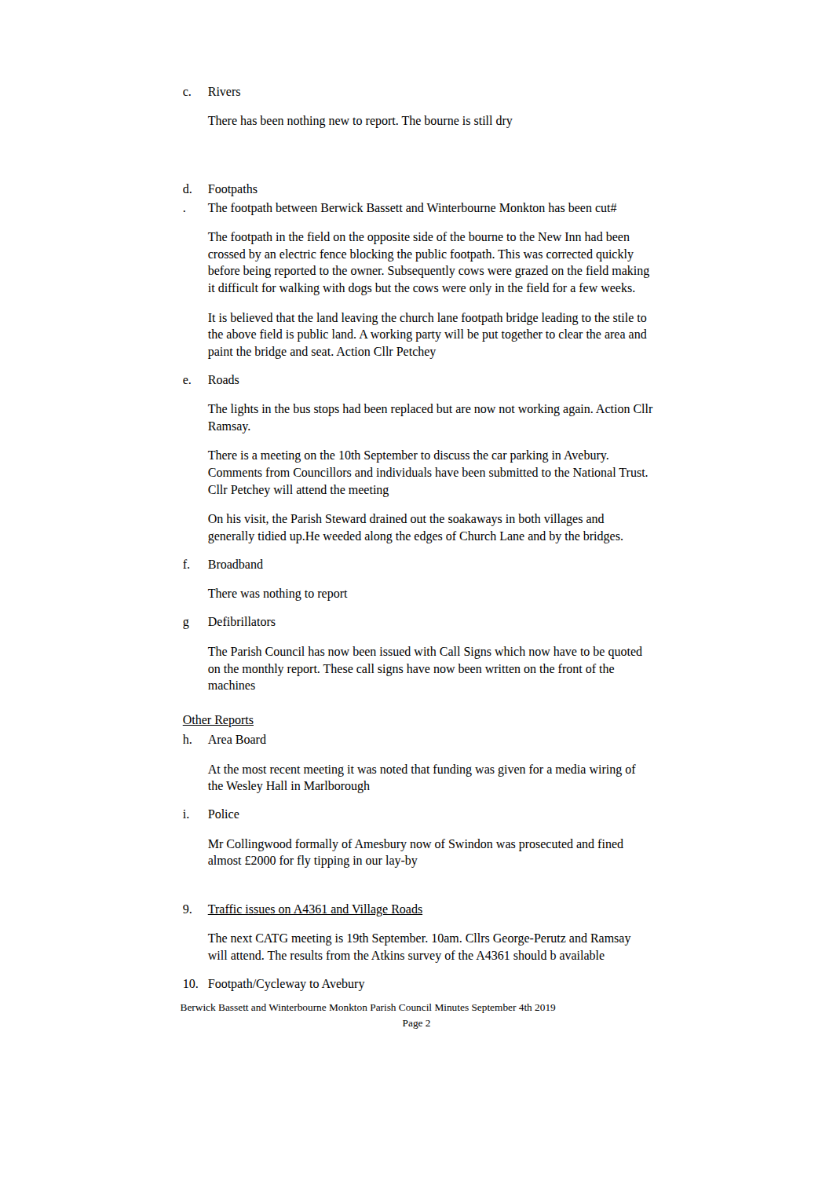c.
Rivers
There has been nothing new to report. The bourne is still dry
d.
Footpaths
.
The footpath between Berwick Bassett and Winterbourne Monkton has been cut#
The footpath in the field on the opposite side of the bourne to the New Inn had been crossed by an electric fence blocking the public footpath. This was corrected quickly before being reported to the owner. Subsequently cows were grazed on the field making it difficult for walking with dogs but the cows were only in the field for a few weeks.
It is believed that the land leaving the church lane footpath bridge leading to the stile to the above field is public land. A working party will be put together to clear the area and paint the bridge and seat. Action Cllr Petchey
e.
Roads
The lights in the bus stops had been replaced but are now not working again. Action Cllr Ramsay.
There is a meeting on the 10th September to discuss the car parking in Avebury. Comments from Councillors and individuals have been submitted to the National Trust. Cllr Petchey will attend the meeting
On his visit, the Parish Steward drained out the soakaways in both villages and generally tidied up.He weeded along the edges of Church Lane and by the bridges.
f.
Broadband
There was nothing to report
g
Defibrillators
The Parish Council has now been issued with Call Signs which now have to be quoted on the monthly report. These call signs have now been written on the front of the machines
Other Reports
h.
Area Board
At the most recent meeting it was noted that funding was given for a media wiring of the Wesley Hall in Marlborough
i.
Police
Mr Collingwood formally of Amesbury now of Swindon was prosecuted and fined almost £2000 for fly tipping in our lay-by
9.
Traffic issues on A4361 and Village Roads
The next CATG meeting is 19th September. 10am. Cllrs George-Perutz and Ramsay will attend. The results from the Atkins survey of the A4361 should b available
10.
Footpath/Cycleway to Avebury
Berwick Bassett and Winterbourne Monkton Parish Council Minutes September 4th 2019
Page 2